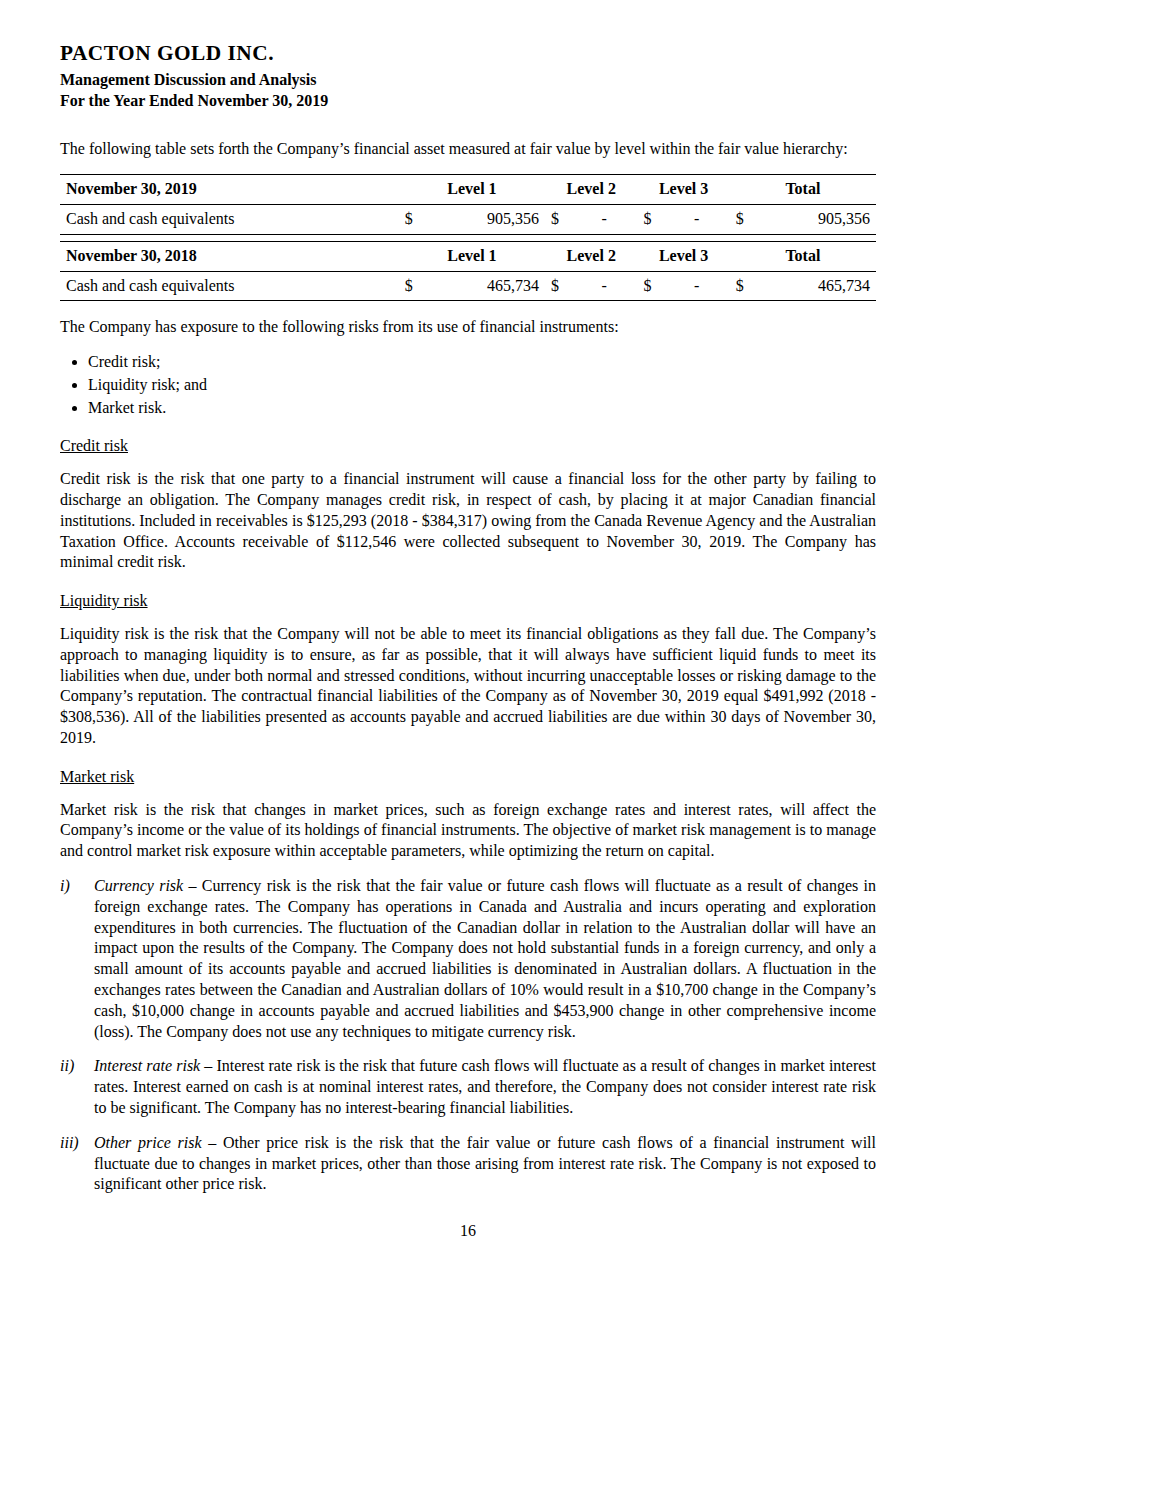PACTON GOLD INC.
Management Discussion and Analysis
For the Year Ended November 30, 2019
The following table sets forth the Company’s financial asset measured at fair value by level within the fair value hierarchy:
| November 30, 2019 | Level 1 | Level 2 | Level 3 | Total |
| --- | --- | --- | --- | --- |
| Cash and cash equivalents | $ | 905,356 | $ | - | $ | - | $ | 905,356 |
| November 30, 2018 | Level 1 | Level 2 | Level 3 | Total |
| --- | --- | --- | --- | --- |
| Cash and cash equivalents | $ | 465,734 | $ | - | $ | - | $ | 465,734 |
The Company has exposure to the following risks from its use of financial instruments:
Credit risk;
Liquidity risk; and
Market risk.
Credit risk
Credit risk is the risk that one party to a financial instrument will cause a financial loss for the other party by failing to discharge an obligation. The Company manages credit risk, in respect of cash, by placing it at major Canadian financial institutions. Included in receivables is $125,293 (2018 - $384,317) owing from the Canada Revenue Agency and the Australian Taxation Office. Accounts receivable of $112,546 were collected subsequent to November 30, 2019. The Company has minimal credit risk.
Liquidity risk
Liquidity risk is the risk that the Company will not be able to meet its financial obligations as they fall due. The Company’s approach to managing liquidity is to ensure, as far as possible, that it will always have sufficient liquid funds to meet its liabilities when due, under both normal and stressed conditions, without incurring unacceptable losses or risking damage to the Company’s reputation. The contractual financial liabilities of the Company as of November 30, 2019 equal $491,992 (2018 - $308,536). All of the liabilities presented as accounts payable and accrued liabilities are due within 30 days of November 30, 2019.
Market risk
Market risk is the risk that changes in market prices, such as foreign exchange rates and interest rates, will affect the Company’s income or the value of its holdings of financial instruments. The objective of market risk management is to manage and control market risk exposure within acceptable parameters, while optimizing the return on capital.
Currency risk – Currency risk is the risk that the fair value or future cash flows will fluctuate as a result of changes in foreign exchange rates. The Company has operations in Canada and Australia and incurs operating and exploration expenditures in both currencies. The fluctuation of the Canadian dollar in relation to the Australian dollar will have an impact upon the results of the Company. The Company does not hold substantial funds in a foreign currency, and only a small amount of its accounts payable and accrued liabilities is denominated in Australian dollars. A fluctuation in the exchanges rates between the Canadian and Australian dollars of 10% would result in a $10,700 change in the Company’s cash, $10,000 change in accounts payable and accrued liabilities and $453,900 change in other comprehensive income (loss). The Company does not use any techniques to mitigate currency risk.
Interest rate risk – Interest rate risk is the risk that future cash flows will fluctuate as a result of changes in market interest rates. Interest earned on cash is at nominal interest rates, and therefore, the Company does not consider interest rate risk to be significant. The Company has no interest-bearing financial liabilities.
Other price risk – Other price risk is the risk that the fair value or future cash flows of a financial instrument will fluctuate due to changes in market prices, other than those arising from interest rate risk. The Company is not exposed to significant other price risk.
16